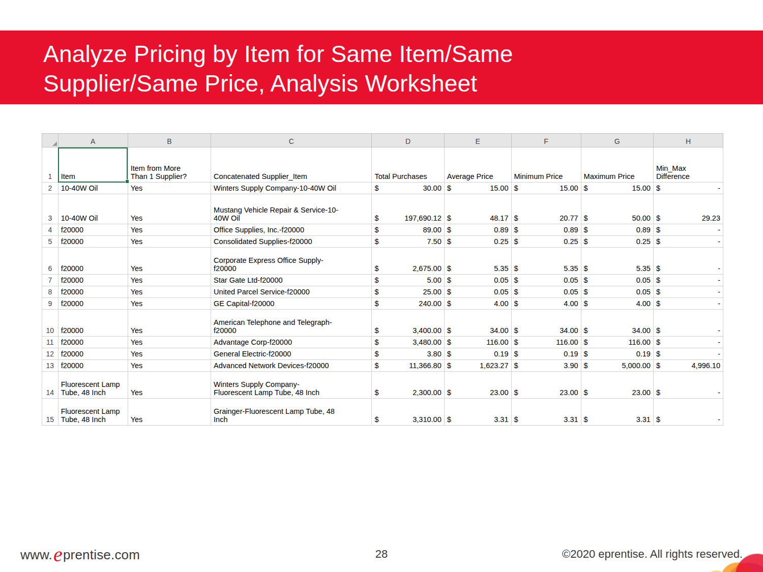Analyze Pricing by Item for Same Item/Same
Supplier/Same Price, Analysis Worksheet
| | A | B | C | D | E | F | G | H |
| --- | --- | --- | --- | --- | --- | --- | --- | --- |
| 1 | Item | Item from More Than 1 Supplier? | Concatenated Supplier_Item | Total Purchases | Average Price | Minimum Price | Maximum Price | Min_Max Difference |
| 2 | 10-40W Oil | Yes | Winters Supply Company-10-40W Oil | $ 30.00 | $ 15.00 | $ 15.00 | $ 15.00 | $ - |
| 3 | 10-40W Oil | Yes | Mustang Vehicle Repair & Service-10- 40W Oil | 197,690.12 $ | $ 48.17 | $ 20.77 | $ 50.00 | $ 29.23 |
| 4 | f20000 | Yes | Office Supplies, Inc.-f20000 | $ 89.00 | $ 0.89 | $ 0.89 | $ 0.89 | $ - |
| 5 | f20000 | Yes | Consolidated Supplies-f20000 | $ 7.50 | $ 0.25 | $ 0.25 | $ 0.25 | $ - |
| 6 | f20000 | Yes | Corporate Express Office Supply- f20000 | $ 2,675.00 | $ 5.35 | $ 5.35 | $ 5.35 | $ - |
| 7 | f20000 | Yes | Star Gate Ltd-f20000 | $ 5.00 | $ 0.05 | $ 0.05 | $ 0.05 | $ - |
| 8 | f20000 | Yes | United Parcel Service-f20000 | $ 25.00 | $ 0.05 | $ 0.05 | $ 0.05 | $ - |
| 9 | f20000 | Yes | GE Capital-f20000 | $ 240.00 | $ 4.00 | $ 4.00 | $ 4.00 | $ - |
| 10 | f20000 | Yes | American Telephone and Telegraph- f20000 | $ 3,400.00 | $ 34.00 | $ 34.00 | $ 34.00 | $ - |
| 11 | f20000 | Yes | Advantage Corp-f20000 | $ 3,480.00 | $ 116.00 | $ 116.00 | $ 116.00 | $ - |
| 12 | f20000 | Yes | General Electric-f20000 | $ 3.80 | $ 0.19 | $ 0.19 | $ 0.19 | $ - |
| 13 | f20000 | Yes | Advanced Network Devices-f20000 | $ 11,366.80 | $ 1,623.27 | $ 3.90 | $ 5,000.00 | $ 4,996.10 |
| 14 | Fluorescent Lamp Tube, 48 Inch | Yes | Winters Supply Company- Fluorescent Lamp Tube, 48 Inch | $ 2,300.00 | $ 23.00 | $ 23.00 | $ 23.00 | $ - |
| 15 | Fluorescent Lamp Tube, 48 Inch | Yes | Grainger-Fluorescent Lamp Tube, 48 Inch | $ 3,310.00 | $ 3.31 | $ 3.31 | $ 3.31 | $ - |
www.eprentise.com
28
©2020 eprentise. All rights reserved.